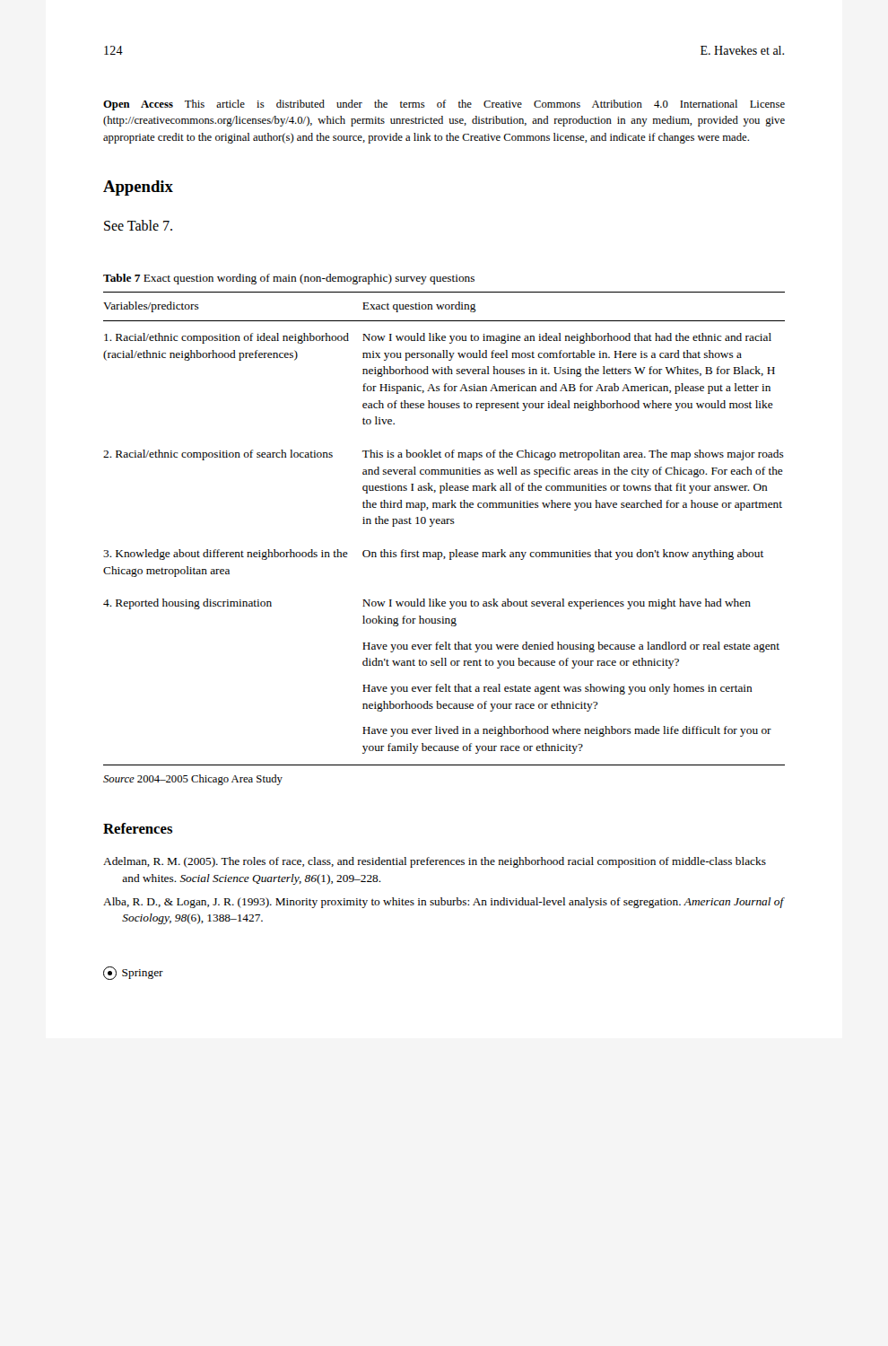124 E. Havekes et al.
Open Access This article is distributed under the terms of the Creative Commons Attribution 4.0 International License (http://creativecommons.org/licenses/by/4.0/), which permits unrestricted use, distribution, and reproduction in any medium, provided you give appropriate credit to the original author(s) and the source, provide a link to the Creative Commons license, and indicate if changes were made.
Appendix
See Table 7.
Table 7 Exact question wording of main (non-demographic) survey questions
| Variables/predictors | Exact question wording |
| --- | --- |
| 1. Racial/ethnic composition of ideal neighborhood (racial/ethnic neighborhood preferences) | Now I would like you to imagine an ideal neighborhood that had the ethnic and racial mix you personally would feel most comfortable in. Here is a card that shows a neighborhood with several houses in it. Using the letters W for Whites, B for Black, H for Hispanic, As for Asian American and AB for Arab American, please put a letter in each of these houses to represent your ideal neighborhood where you would most like to live. |
| 2. Racial/ethnic composition of search locations | This is a booklet of maps of the Chicago metropolitan area. The map shows major roads and several communities as well as specific areas in the city of Chicago. For each of the questions I ask, please mark all of the communities or towns that fit your answer. On the third map, mark the communities where you have searched for a house or apartment in the past 10 years |
| 3. Knowledge about different neighborhoods in the Chicago metropolitan area | On this first map, please mark any communities that you don't know anything about |
| 4. Reported housing discrimination | Now I would like you to ask about several experiences you might have had when looking for housing Have you ever felt that you were denied housing because a landlord or real estate agent didn't want to sell or rent to you because of your race or ethnicity? Have you ever felt that a real estate agent was showing you only homes in certain neighborhoods because of your race or ethnicity? Have you ever lived in a neighborhood where neighbors made life difficult for you or your family because of your race or ethnicity? |
Source 2004–2005 Chicago Area Study
References
Adelman, R. M. (2005). The roles of race, class, and residential preferences in the neighborhood racial composition of middle-class blacks and whites. Social Science Quarterly, 86(1), 209–228.
Alba, R. D., & Logan, J. R. (1993). Minority proximity to whites in suburbs: An individual-level analysis of segregation. American Journal of Sociology, 98(6), 1388–1427.
Springer